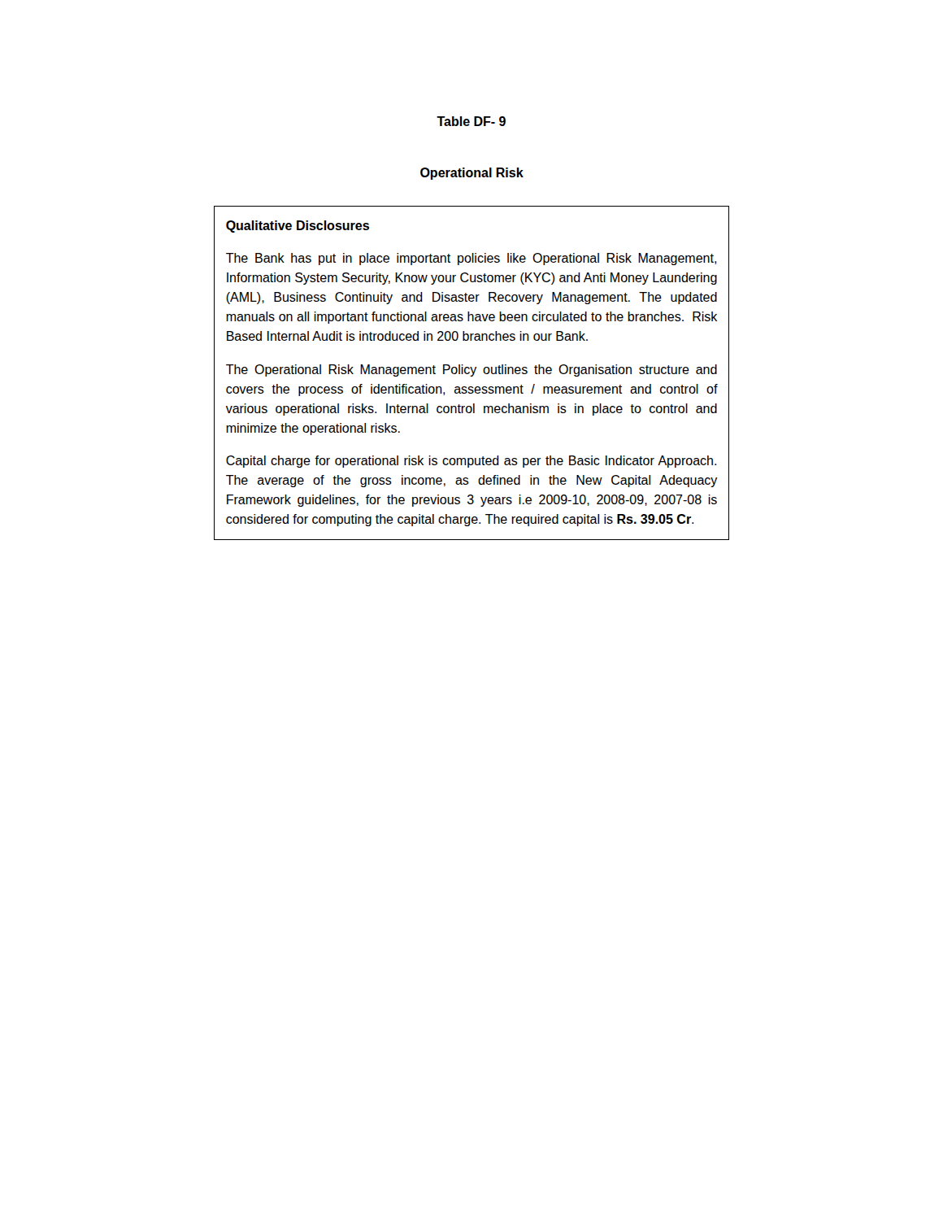Table DF- 9
Operational Risk
Qualitative Disclosures
The Bank has put in place important policies like Operational Risk Management, Information System Security, Know your Customer (KYC) and Anti Money Laundering (AML), Business Continuity and Disaster Recovery Management. The updated manuals on all important functional areas have been circulated to the branches. Risk Based Internal Audit is introduced in 200 branches in our Bank.
The Operational Risk Management Policy outlines the Organisation structure and covers the process of identification, assessment / measurement and control of various operational risks. Internal control mechanism is in place to control and minimize the operational risks.
Capital charge for operational risk is computed as per the Basic Indicator Approach. The average of the gross income, as defined in the New Capital Adequacy Framework guidelines, for the previous 3 years i.e 2009-10, 2008-09, 2007-08 is considered for computing the capital charge. The required capital is Rs. 39.05 Cr.